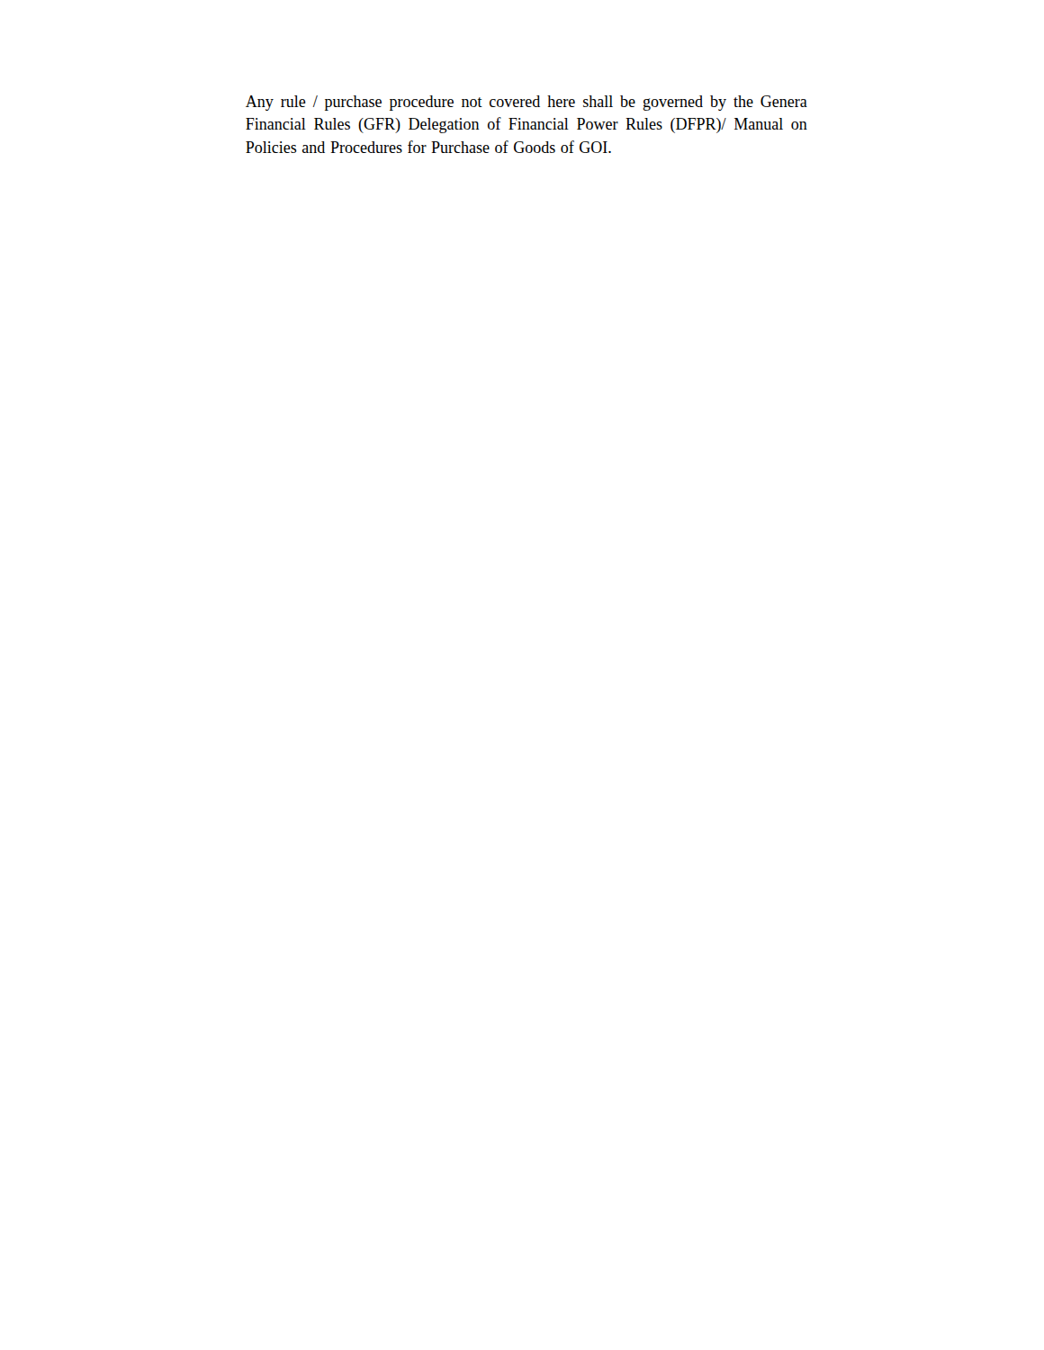Any rule / purchase procedure not covered here shall be governed by the Genera Financial Rules (GFR) Delegation of Financial Power Rules (DFPR)/ Manual on Policies and Procedures for Purchase of Goods of GOI.